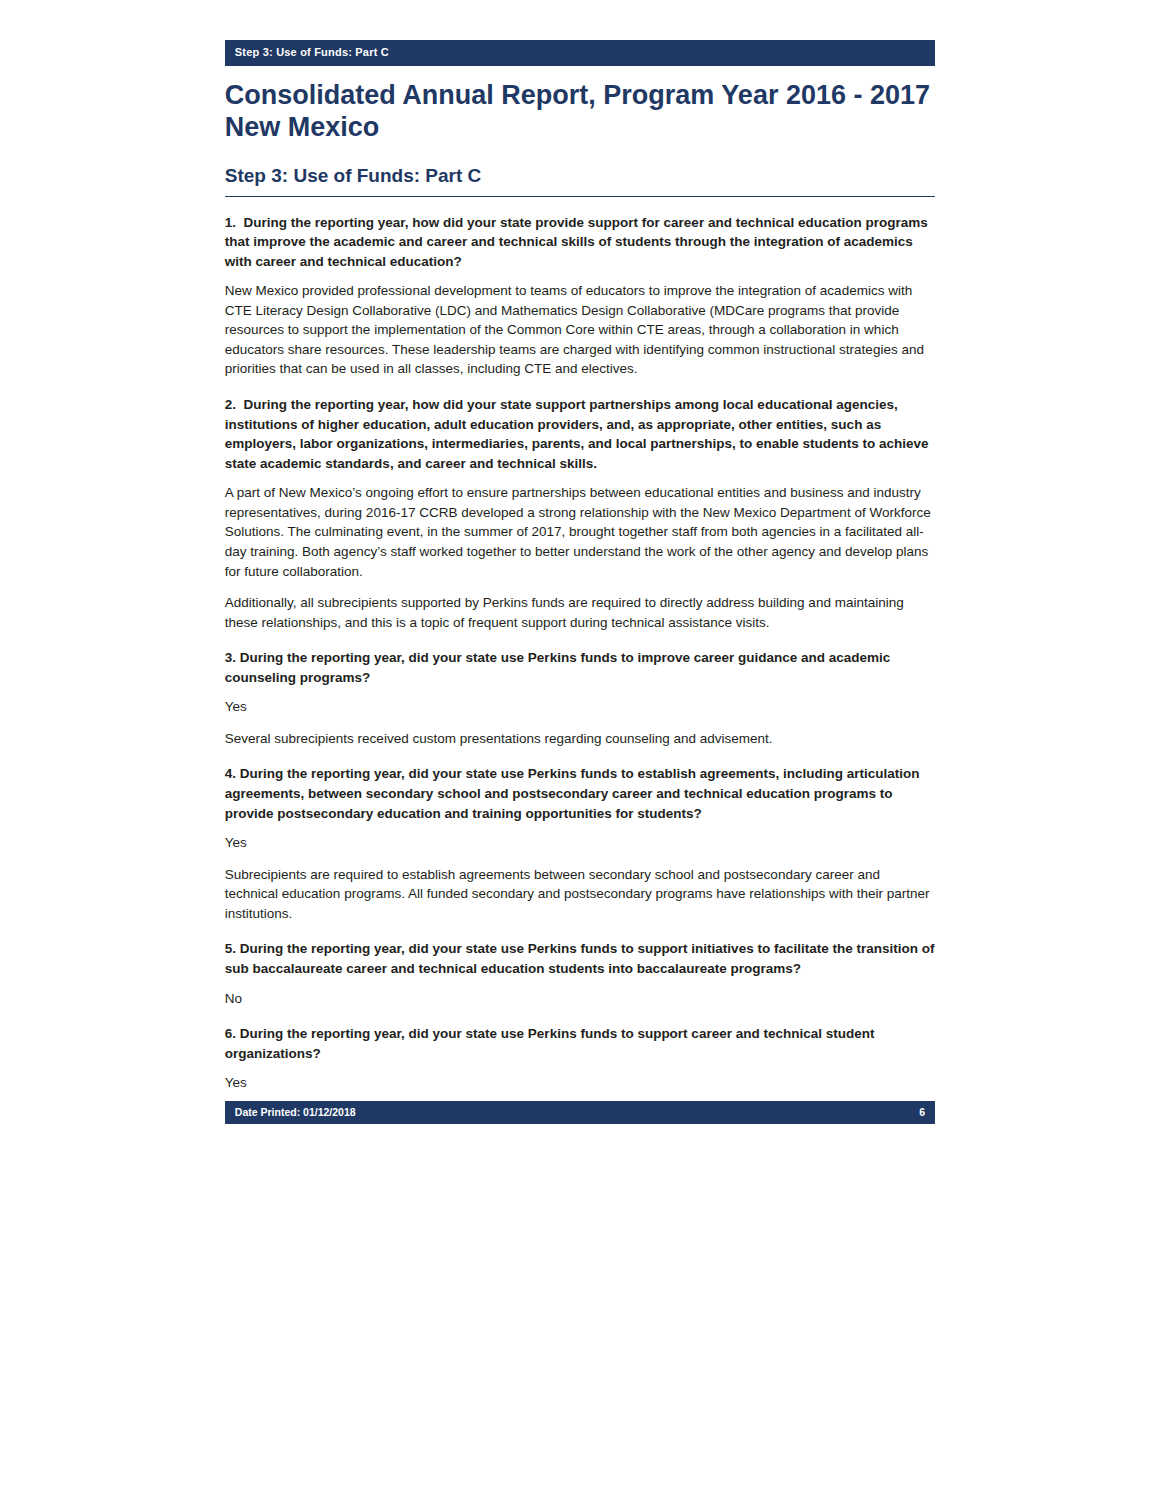Step 3: Use of Funds: Part C
Consolidated Annual Report, Program Year 2016 - 2017
New Mexico
Step 3: Use of Funds: Part C
1. During the reporting year, how did your state provide support for career and technical education programs that improve the academic and career and technical skills of students through the integration of academics with career and technical education?
New Mexico provided professional development to teams of educators to improve the integration of academics with CTE Literacy Design Collaborative (LDC) and Mathematics Design Collaborative (MDCare programs that provide resources to support the implementation of the Common Core within CTE areas, through a collaboration in which educators share resources. These leadership teams are charged with identifying common instructional strategies and priorities that can be used in all classes, including CTE and electives.
2. During the reporting year, how did your state support partnerships among local educational agencies, institutions of higher education, adult education providers, and, as appropriate, other entities, such as employers, labor organizations, intermediaries, parents, and local partnerships, to enable students to achieve state academic standards, and career and technical skills.
A part of New Mexico’s ongoing effort to ensure partnerships between educational entities and business and industry representatives, during 2016-17 CCRB developed a strong relationship with the New Mexico Department of Workforce Solutions. The culminating event, in the summer of 2017, brought together staff from both agencies in a facilitated all-day training. Both agency’s staff worked together to better understand the work of the other agency and develop plans for future collaboration.
Additionally, all subrecipients supported by Perkins funds are required to directly address building and maintaining these relationships, and this is a topic of frequent support during technical assistance visits.
3. During the reporting year, did your state use Perkins funds to improve career guidance and academic counseling programs?
Yes
Several subrecipients received custom presentations regarding counseling and advisement.
4. During the reporting year, did your state use Perkins funds to establish agreements, including articulation agreements, between secondary school and postsecondary career and technical education programs to provide postsecondary education and training opportunities for students?
Yes
Subrecipients are required to establish agreements between secondary school and postsecondary career and technical education programs. All funded secondary and postsecondary programs have relationships with their partner institutions.
5. During the reporting year, did your state use Perkins funds to support initiatives to facilitate the transition of sub baccalaureate career and technical education students into baccalaureate programs?
No
6. During the reporting year, did your state use Perkins funds to support career and technical student organizations?
Yes
Date Printed: 01/12/2018 6